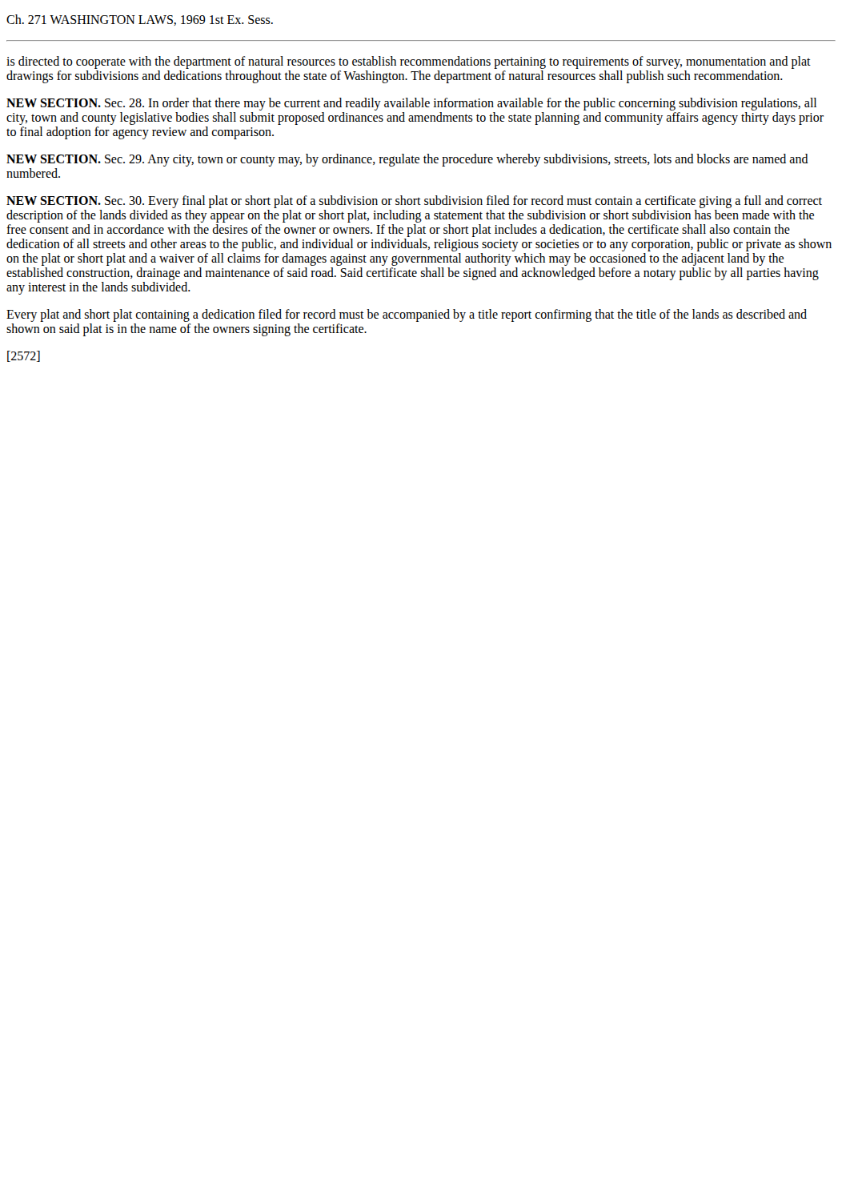Ch. 271 WASHINGTON LAWS, 1969 1st Ex. Sess.
is directed to cooperate with the department of natural resources to establish recommendations pertaining to requirements of survey, monumentation and plat drawings for subdivisions and dedications throughout the state of Washington. The department of natural resources shall publish such recommendation.
NEW SECTION. Sec. 28. In order that there may be current and readily available information available for the public concerning subdivision regulations, all city, town and county legislative bodies shall submit proposed ordinances and amendments to the state planning and community affairs agency thirty days prior to final adoption for agency review and comparison.
NEW SECTION. Sec. 29. Any city, town or county may, by ordinance, regulate the procedure whereby subdivisions, streets, lots and blocks are named and numbered.
NEW SECTION. Sec. 30. Every final plat or short plat of a subdivision or short subdivision filed for record must contain a certificate giving a full and correct description of the lands divided as they appear on the plat or short plat, including a statement that the subdivision or short subdivision has been made with the free consent and in accordance with the desires of the owner or owners. If the plat or short plat includes a dedication, the certificate shall also contain the dedication of all streets and other areas to the public, and individual or individuals, religious society or societies or to any corporation, public or private as shown on the plat or short plat and a waiver of all claims for damages against any governmental authority which may be occasioned to the adjacent land by the established construction, drainage and maintenance of said road. Said certificate shall be signed and acknowledged before a notary public by all parties having any interest in the lands subdivided.
Every plat and short plat containing a dedication filed for record must be accompanied by a title report confirming that the title of the lands as described and shown on said plat is in the name of the owners signing the certificate.
[2572]